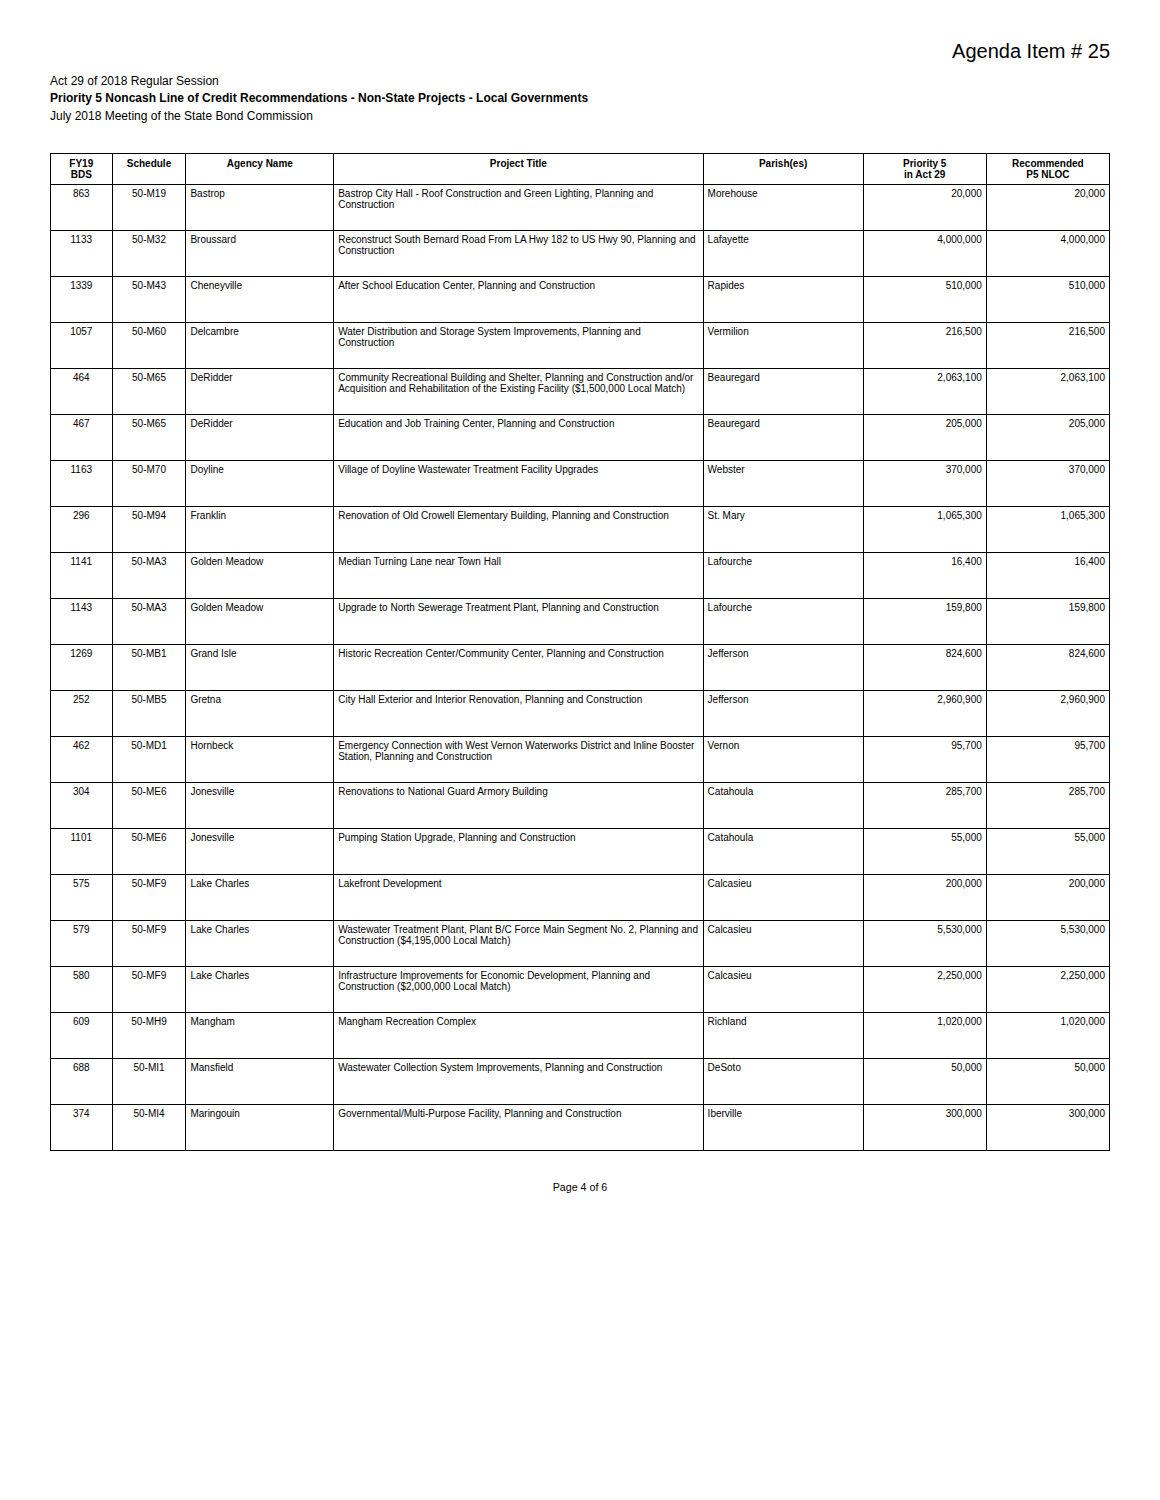Agenda Item # 25
Act 29 of 2018 Regular Session
Priority 5 Noncash Line of Credit Recommendations - Non-State Projects - Local Governments
July 2018 Meeting of the State Bond Commission
| FY19 BDS | Schedule | Agency Name | Project Title | Parish(es) | Priority 5 in Act 29 | Recommended P5 NLOC |
| --- | --- | --- | --- | --- | --- | --- |
| 863 | 50-M19 | Bastrop | Bastrop City Hall - Roof Construction and Green Lighting, Planning and Construction | Morehouse | 20,000 | 20,000 |
| 1133 | 50-M32 | Broussard | Reconstruct South Bernard Road From LA Hwy 182 to US Hwy 90, Planning and Construction | Lafayette | 4,000,000 | 4,000,000 |
| 1339 | 50-M43 | Cheneyville | After School Education Center, Planning and Construction | Rapides | 510,000 | 510,000 |
| 1057 | 50-M60 | Delcambre | Water Distribution and Storage System Improvements, Planning and Construction | Vermilion | 216,500 | 216,500 |
| 464 | 50-M65 | DeRidder | Community Recreational Building and Shelter, Planning and Construction and/or Acquisition and Rehabilitation of the Existing Facility ($1,500,000 Local Match) | Beauregard | 2,063,100 | 2,063,100 |
| 467 | 50-M65 | DeRidder | Education and Job Training Center, Planning and Construction | Beauregard | 205,000 | 205,000 |
| 1163 | 50-M70 | Doyline | Village of Doyline Wastewater Treatment Facility Upgrades | Webster | 370,000 | 370,000 |
| 296 | 50-M94 | Franklin | Renovation of Old Crowell Elementary Building, Planning and Construction | St. Mary | 1,065,300 | 1,065,300 |
| 1141 | 50-MA3 | Golden Meadow | Median Turning Lane near Town Hall | Lafourche | 16,400 | 16,400 |
| 1143 | 50-MA3 | Golden Meadow | Upgrade to North Sewerage Treatment Plant, Planning and Construction | Lafourche | 159,800 | 159,800 |
| 1269 | 50-MB1 | Grand Isle | Historic Recreation Center/Community Center, Planning and Construction | Jefferson | 824,600 | 824,600 |
| 252 | 50-MB5 | Gretna | City Hall Exterior and Interior Renovation, Planning and Construction | Jefferson | 2,960,900 | 2,960,900 |
| 462 | 50-MD1 | Hornbeck | Emergency Connection with West Vernon Waterworks District and Inline Booster Station, Planning and Construction | Vernon | 95,700 | 95,700 |
| 304 | 50-ME6 | Jonesville | Renovations to National Guard Armory Building | Catahoula | 285,700 | 285,700 |
| 1101 | 50-ME6 | Jonesville | Pumping Station Upgrade, Planning and Construction | Catahoula | 55,000 | 55,000 |
| 575 | 50-MF9 | Lake Charles | Lakefront Development | Calcasieu | 200,000 | 200,000 |
| 579 | 50-MF9 | Lake Charles | Wastewater Treatment Plant, Plant B/C Force Main Segment No. 2, Planning and Construction ($4,195,000 Local Match) | Calcasieu | 5,530,000 | 5,530,000 |
| 580 | 50-MF9 | Lake Charles | Infrastructure Improvements for Economic Development, Planning and Construction ($2,000,000 Local Match) | Calcasieu | 2,250,000 | 2,250,000 |
| 609 | 50-MH9 | Mangham | Mangham Recreation Complex | Richland | 1,020,000 | 1,020,000 |
| 688 | 50-MI1 | Mansfield | Wastewater Collection System Improvements, Planning and Construction | DeSoto | 50,000 | 50,000 |
| 374 | 50-MI4 | Maringouin | Governmental/Multi-Purpose Facility, Planning and Construction | Iberville | 300,000 | 300,000 |
Page 4 of 6